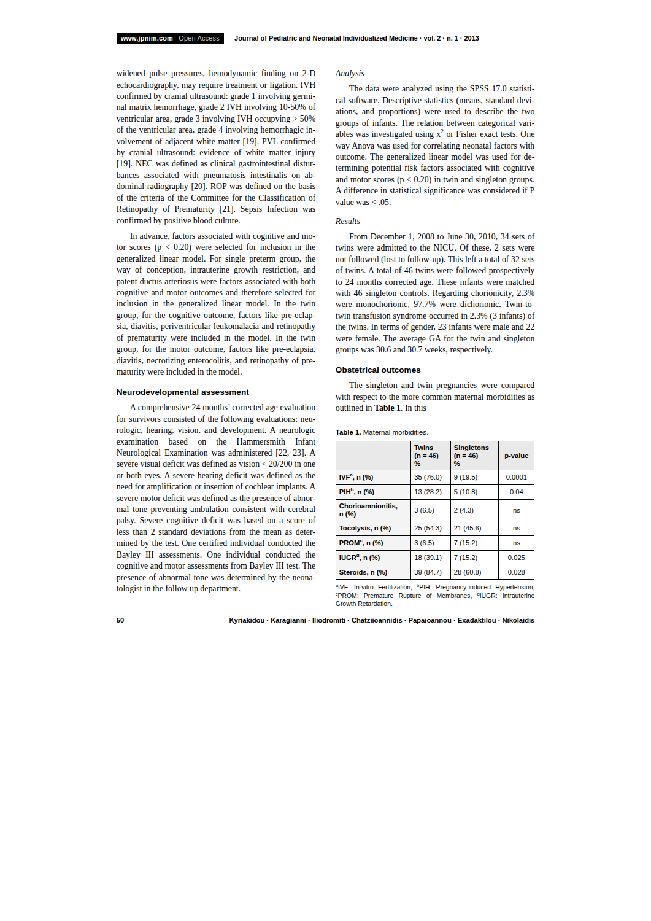www.jpnim.com Open Access
Journal of Pediatric and Neonatal Individualized Medicine · vol. 2 · n. 1 · 2013
widened pulse pressures, hemodynamic finding on 2-D echocardiography, may require treatment or ligation. IVH confirmed by cranial ultrasound: grade 1 involving germinal matrix hemorrhage, grade 2 IVH involving 10-50% of ventricular area, grade 3 involving IVH occupying > 50% of the ventricular area, grade 4 involving hemorrhagic involvement of adjacent white matter [19]. PVL confirmed by cranial ultrasound: evidence of white matter injury [19]. NEC was defined as clinical gastrointestinal disturbances associated with pneumatosis intestinalis on abdominal radiography [20]. ROP was defined on the basis of the criteria of the Committee for the Classification of Retinopathy of Prematurity [21]. Sepsis Infection was confirmed by positive blood culture.
In advance, factors associated with cognitive and motor scores (p < 0.20) were selected for inclusion in the generalized linear model. For single preterm group, the way of conception, intrauterine growth restriction, and patent ductus arteriosus were factors associated with both cognitive and motor outcomes and therefore selected for inclusion in the generalized linear model. In the twin group, for the cognitive outcome, factors like pre-eclapsia, diavitis, periventricular leukomalacia and retinopathy of prematurity were included in the model. In the twin group, for the motor outcome, factors like pre-eclapsia, diavitis, necrotizing enterocolitis, and retinopathy of prematurity were included in the model.
Neurodevelopmental assessment
A comprehensive 24 months’ corrected age evaluation for survivors consisted of the following evaluations: neurologic, hearing, vision, and development. A neurologic examination based on the Hammersmith Infant Neurological Examination was administered [22, 23]. A severe visual deficit was defined as vision < 20/200 in one or both eyes. A severe hearing deficit was defined as the need for amplification or insertion of cochlear implants. A severe motor deficit was defined as the presence of abnormal tone preventing ambulation consistent with cerebral palsy. Severe cognitive deficit was based on a score of less than 2 standard deviations from the mean as determined by the test. One certified individual conducted the Bayley III assessments. One individual conducted the cognitive and motor assessments from Bayley III test. The presence of abnormal tone was determined by the neonatologist in the follow up department.
Analysis
The data were analyzed using the SPSS 17.0 statistical software. Descriptive statistics (means, standard deviations, and proportions) were used to describe the two groups of infants. The relation between categorical variables was investigated using x2 or Fisher exact tests. One way Anova was used for correlating neonatal factors with outcome. The generalized linear model was used for determining potential risk factors associated with cognitive and motor scores (p < 0.20) in twin and singleton groups. A difference in statistical significance was considered if P value was < .05.
Results
From December 1, 2008 to June 30, 2010, 34 sets of twins were admitted to the NICU. Of these, 2 sets were not followed (lost to follow-up). This left a total of 32 sets of twins. A total of 46 twins were followed prospectively to 24 months corrected age. These infants were matched with 46 singleton controls. Regarding chorionicity, 2.3% were monochorionic, 97.7% were dichorionic. Twin-to-twin transfusion syndrome occurred in 2.3% (3 infants) of the twins. In terms of gender, 23 infants were male and 22 were female. The average GA for the twin and singleton groups was 30.6 and 30.7 weeks, respectively.
Obstetrical outcomes
The singleton and twin pregnancies were compared with respect to the more common maternal morbidities as outlined in Table 1. In this
Table 1. Maternal morbidities.
| | Twins (n = 46) % | Singletons (n = 46) % | p-value |
| --- | --- | --- | --- |
| IVF a , n (%) | 35 (76.0) | 9 (19.5) | 0.0001 |
| PIH b , n (%) | 13 (28.2) | 5 (10.8) | 0.04 |
| Chorioamnionitis, n (%) | 3 (6.5) | 2 (4.3) | ns |
| Tocolysis, n (%) | 25 (54.3) | 21 (45.6) | ns |
| PROM c , n (%) | 3 (6.5) | 7 (15.2) | ns |
| IUGR d , n (%) | 18 (39.1) | 7 (15.2) | 0.025 |
| Steroids, n (%) | 39 (84.7) | 28 (60.8) | 0.028 |
aIVF: In-vitro Fertilization, bPIH: Pregnancy-induced Hypertension, cPROM: Premature Rupture of Membranes, dIUGR: Intrauterine Growth Retardation.
50
Kyriakidou · Karagianni · Iliodromiti · Chatziioannidis · Papaioannou · Exadaktilou · Nikolaidis